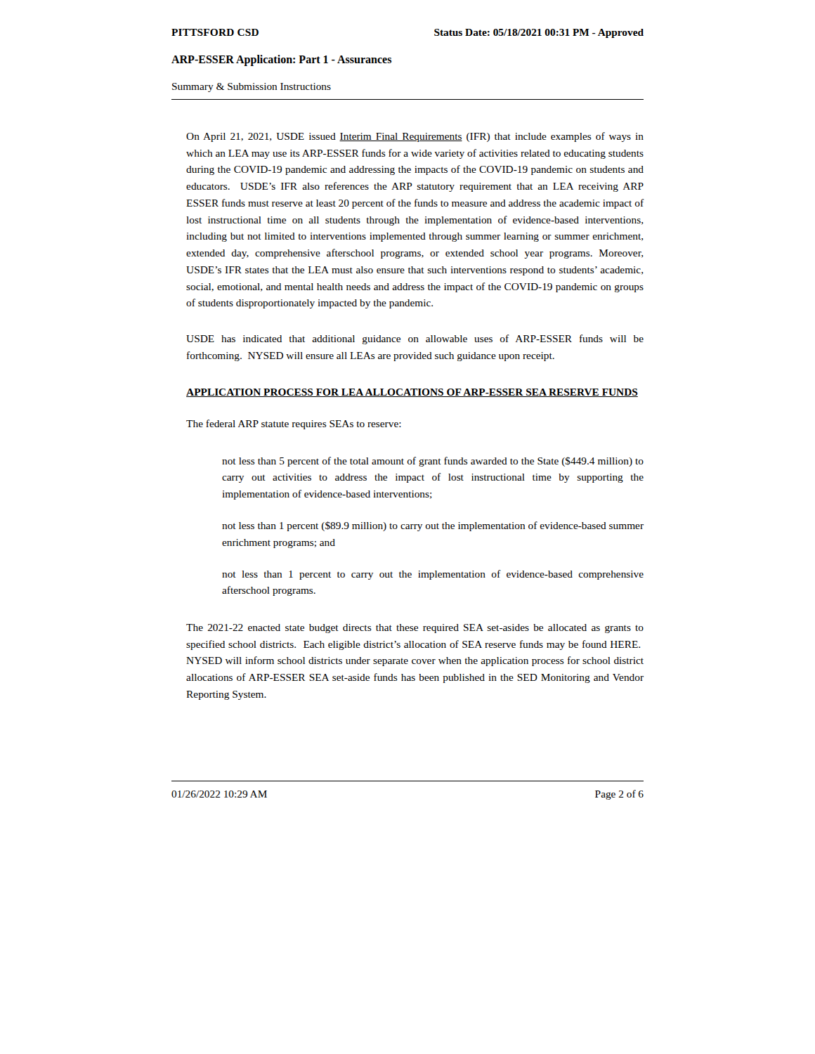PITTSFORD CSD
Status Date: 05/18/2021 00:31 PM - Approved
ARP-ESSER Application: Part 1 - Assurances
Summary & Submission Instructions
On April 21, 2021, USDE issued Interim Final Requirements (IFR) that include examples of ways in which an LEA may use its ARP-ESSER funds for a wide variety of activities related to educating students during the COVID-19 pandemic and addressing the impacts of the COVID-19 pandemic on students and educators. USDE’s IFR also references the ARP statutory requirement that an LEA receiving ARP ESSER funds must reserve at least 20 percent of the funds to measure and address the academic impact of lost instructional time on all students through the implementation of evidence-based interventions, including but not limited to interventions implemented through summer learning or summer enrichment, extended day, comprehensive afterschool programs, or extended school year programs. Moreover, USDE’s IFR states that the LEA must also ensure that such interventions respond to students’ academic, social, emotional, and mental health needs and address the impact of the COVID-19 pandemic on groups of students disproportionately impacted by the pandemic.
USDE has indicated that additional guidance on allowable uses of ARP-ESSER funds will be forthcoming. NYSED will ensure all LEAs are provided such guidance upon receipt.
APPLICATION PROCESS FOR LEA ALLOCATIONS OF ARP-ESSER SEA RESERVE FUNDS
The federal ARP statute requires SEAs to reserve:
not less than 5 percent of the total amount of grant funds awarded to the State ($449.4 million) to carry out activities to address the impact of lost instructional time by supporting the implementation of evidence-based interventions;
not less than 1 percent ($89.9 million) to carry out the implementation of evidence-based summer enrichment programs; and
not less than 1 percent to carry out the implementation of evidence-based comprehensive afterschool programs.
The 2021-22 enacted state budget directs that these required SEA set-asides be allocated as grants to specified school districts. Each eligible district’s allocation of SEA reserve funds may be found HERE. NYSED will inform school districts under separate cover when the application process for school district allocations of ARP-ESSER SEA set-aside funds has been published in the SED Monitoring and Vendor Reporting System.
01/26/2022 10:29 AM
Page 2 of 6